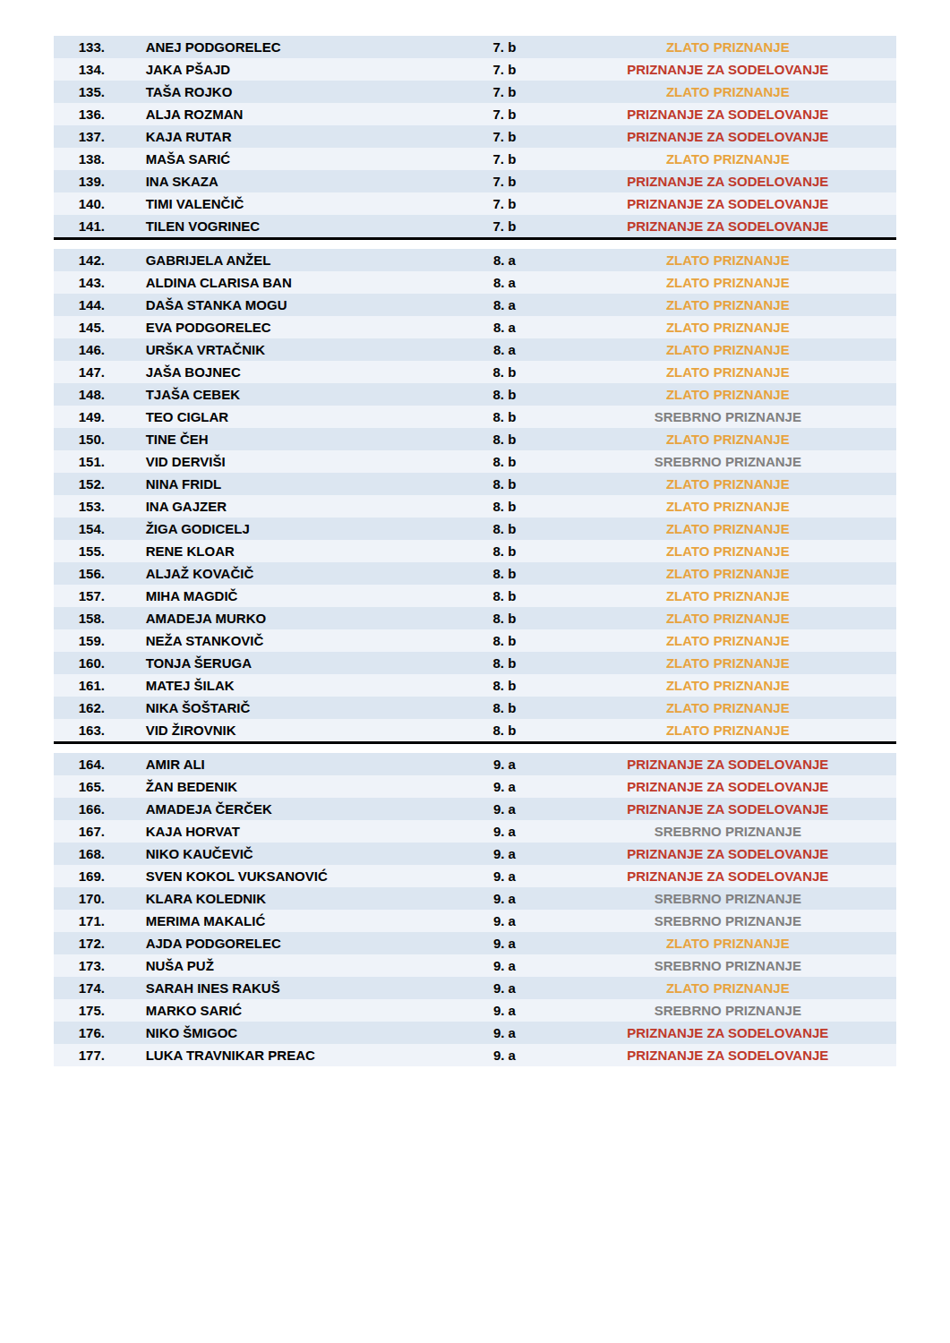| 133. | ANEJ PODGORELEC | 7. b | ZLATO PRIZNANJE |
| 134. | JAKA PŠAJD | 7. b | PRIZNANJE ZA SODELOVANJE |
| 135. | TAŠA ROJKO | 7. b | ZLATO PRIZNANJE |
| 136. | ALJA ROZMAN | 7. b | PRIZNANJE ZA SODELOVANJE |
| 137. | KAJA RUTAR | 7. b | PRIZNANJE ZA SODELOVANJE |
| 138. | MAŠA SARIĆ | 7. b | ZLATO PRIZNANJE |
| 139. | INA SKAZA | 7. b | PRIZNANJE ZA SODELOVANJE |
| 140. | TIMI VALENČIČ | 7. b | PRIZNANJE ZA SODELOVANJE |
| 141. | TILEN VOGRINEC | 7. b | PRIZNANJE ZA SODELOVANJE |
| 142. | GABRIJELA ANŽEL | 8. a | ZLATO PRIZNANJE |
| 143. | ALDINA CLARISA BAN | 8. a | ZLATO PRIZNANJE |
| 144. | DAŠA STANKA MOGU | 8. a | ZLATO PRIZNANJE |
| 145. | EVA PODGORELEC | 8. a | ZLATO PRIZNANJE |
| 146. | URŠKA VRTAČNIK | 8. a | ZLATO PRIZNANJE |
| 147. | JAŠA BOJNEC | 8. b | ZLATO PRIZNANJE |
| 148. | TJAŠA CEBEK | 8. b | ZLATO PRIZNANJE |
| 149. | TEO CIGLAR | 8. b | SREBRNO PRIZNANJE |
| 150. | TINE ČEH | 8. b | ZLATO PRIZNANJE |
| 151. | VID DERVIŠI | 8. b | SREBRNO PRIZNANJE |
| 152. | NINA FRIDL | 8. b | ZLATO PRIZNANJE |
| 153. | INA GAJZER | 8. b | ZLATO PRIZNANJE |
| 154. | ŽIGA GODICELJ | 8. b | ZLATO PRIZNANJE |
| 155. | RENE KLOAR | 8. b | ZLATO PRIZNANJE |
| 156. | ALJAŽ KOVAČIČ | 8. b | ZLATO PRIZNANJE |
| 157. | MIHA MAGDIČ | 8. b | ZLATO PRIZNANJE |
| 158. | AMADEJA MURKO | 8. b | ZLATO PRIZNANJE |
| 159. | NEŽA STANKOVIČ | 8. b | ZLATO PRIZNANJE |
| 160. | TONJA ŠERUGA | 8. b | ZLATO PRIZNANJE |
| 161. | MATEJ ŠILAK | 8. b | ZLATO PRIZNANJE |
| 162. | NIKA ŠOŠTARIČ | 8. b | ZLATO PRIZNANJE |
| 163. | VID ŽIROVNIK | 8. b | ZLATO PRIZNANJE |
| 164. | AMIR ALI | 9. a | PRIZNANJE ZA SODELOVANJE |
| 165. | ŽAN BEDENIK | 9. a | PRIZNANJE ZA SODELOVANJE |
| 166. | AMADEJA ČERČEK | 9. a | PRIZNANJE ZA SODELOVANJE |
| 167. | KAJA HORVAT | 9. a | SREBRNO PRIZNANJE |
| 168. | NIKO KAUČEVIČ | 9. a | PRIZNANJE ZA SODELOVANJE |
| 169. | SVEN KOKOL VUKSANOVIĆ | 9. a | PRIZNANJE ZA SODELOVANJE |
| 170. | KLARA KOLEDNIK | 9. a | SREBRNO PRIZNANJE |
| 171. | MERIMA MAKALIĆ | 9. a | SREBRNO PRIZNANJE |
| 172. | AJDA PODGORELEC | 9. a | ZLATO PRIZNANJE |
| 173. | NUŠA PUŽ | 9. a | SREBRNO PRIZNANJE |
| 174. | SARAH INES RAKUŠ | 9. a | ZLATO PRIZNANJE |
| 175. | MARKO SARIĆ | 9. a | SREBRNO PRIZNANJE |
| 176. | NIKO ŠMIGOC | 9. a | PRIZNANJE ZA SODELOVANJE |
| 177. | LUKA TRAVNIKAR PREAC | 9. a | PRIZNANJE ZA SODELOVANJE |